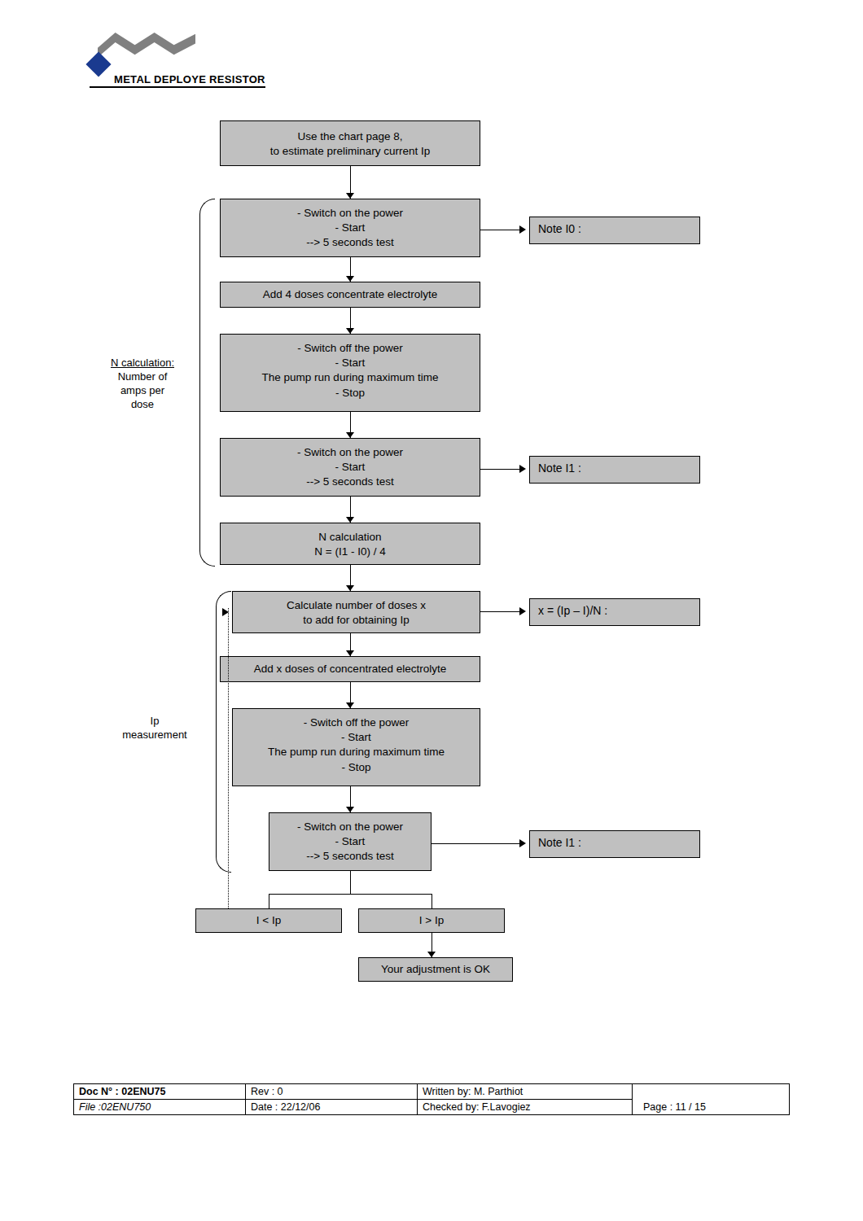METAL DEPLOYE RESISTOR
Use the chart page 8,
to estimate preliminary current Ip
- Switch on the power
- Start
--> 5 seconds test
Note I0 :
Add 4 doses concentrate electrolyte
- Switch off the power
- Start
The pump run during maximum time
- Stop
- Switch on the power
- Start
--> 5 seconds test
Note I1 :
N calculation
N = (I1 - I0) / 4
N calculation:
Number of
amps per
dose
Calculate number of doses x
to add for obtaining Ip
x = (Ip – I)/N :
Add x doses of concentrated electrolyte
- Switch off the power
- Start
The pump run during maximum time
- Stop
- Switch on the power
- Start
--> 5 seconds test
Note I1 :
Ip
measurement
I < Ip
I > Ip
Your adjustment is OK
| Doc N° : 02ENU75 | Rev : 0 | Written by: M. Parthiot | |
| File :02ENU750 | Date : 22/12/06 | Checked by: F.Lavogiez |
Page : 11 / 15